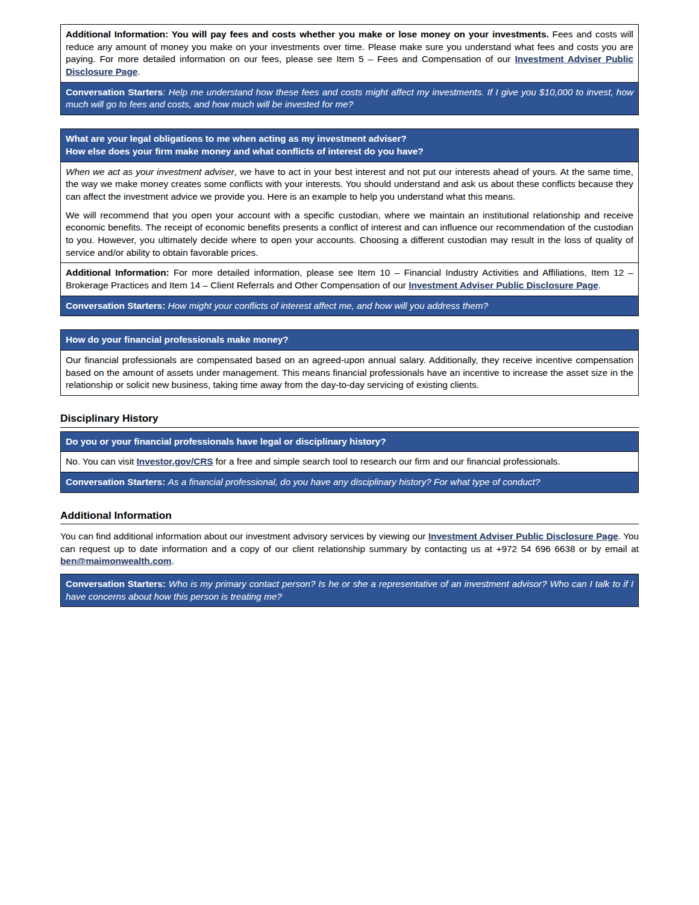| Additional Information: You will pay fees and costs whether you make or lose money on your investments. Fees and costs will reduce any amount of money you make on your investments over time. Please make sure you understand what fees and costs you are paying. For more detailed information on our fees, please see Item 5 – Fees and Compensation of our Investment Adviser Public Disclosure Page . |
| Conversation Starters : Help me understand how these fees and costs might affect my investments. If I give you $10,000 to invest, how much will go to fees and costs, and how much will be invested for me? |
| What are your legal obligations to me when acting as my investment adviser? How else does your firm make money and what conflicts of interest do you have? |
| When we act as your investment adviser , we have to act in your best interest and not put our interests ahead of yours. At the same time, the way we make money creates some conflicts with your interests. You should understand and ask us about these conflicts because they can affect the investment advice we provide you. Here is an example to help you understand what this means. We will recommend that you open your account with a specific custodian, where we maintain an institutional relationship and receive economic benefits. The receipt of economic benefits presents a conflict of interest and can influence our recommendation of the custodian to you. However, you ultimately decide where to open your accounts. Choosing a different custodian may result in the loss of quality of service and/or ability to obtain favorable prices. |
| Additional Information: For more detailed information, please see Item 10 – Financial Industry Activities and Affiliations, Item 12 – Brokerage Practices and Item 14 – Client Referrals and Other Compensation of our Investment Adviser Public Disclosure Page . |
| Conversation Starters: How might your conflicts of interest affect me, and how will you address them? |
| How do your financial professionals make money? |
| Our financial professionals are compensated based on an agreed-upon annual salary. Additionally, they receive incentive compensation based on the amount of assets under management. This means financial professionals have an incentive to increase the asset size in the relationship or solicit new business, taking time away from the day-to-day servicing of existing clients. |
Disciplinary History
| Do you or your financial professionals have legal or disciplinary history? |
| No. You can visit Investor.gov/CRS for a free and simple search tool to research our firm and our financial professionals. |
| Conversation Starters: As a financial professional, do you have any disciplinary history? For what type of conduct? |
Additional Information
You can find additional information about our investment advisory services by viewing our Investment Adviser Public Disclosure Page. You can request up to date information and a copy of our client relationship summary by contacting us at +972 54 696 6638 or by email at ben@maimonwealth.com.
| Conversation Starters: Who is my primary contact person? Is he or she a representative of an investment advisor? Who can I talk to if I have concerns about how this person is treating me? |